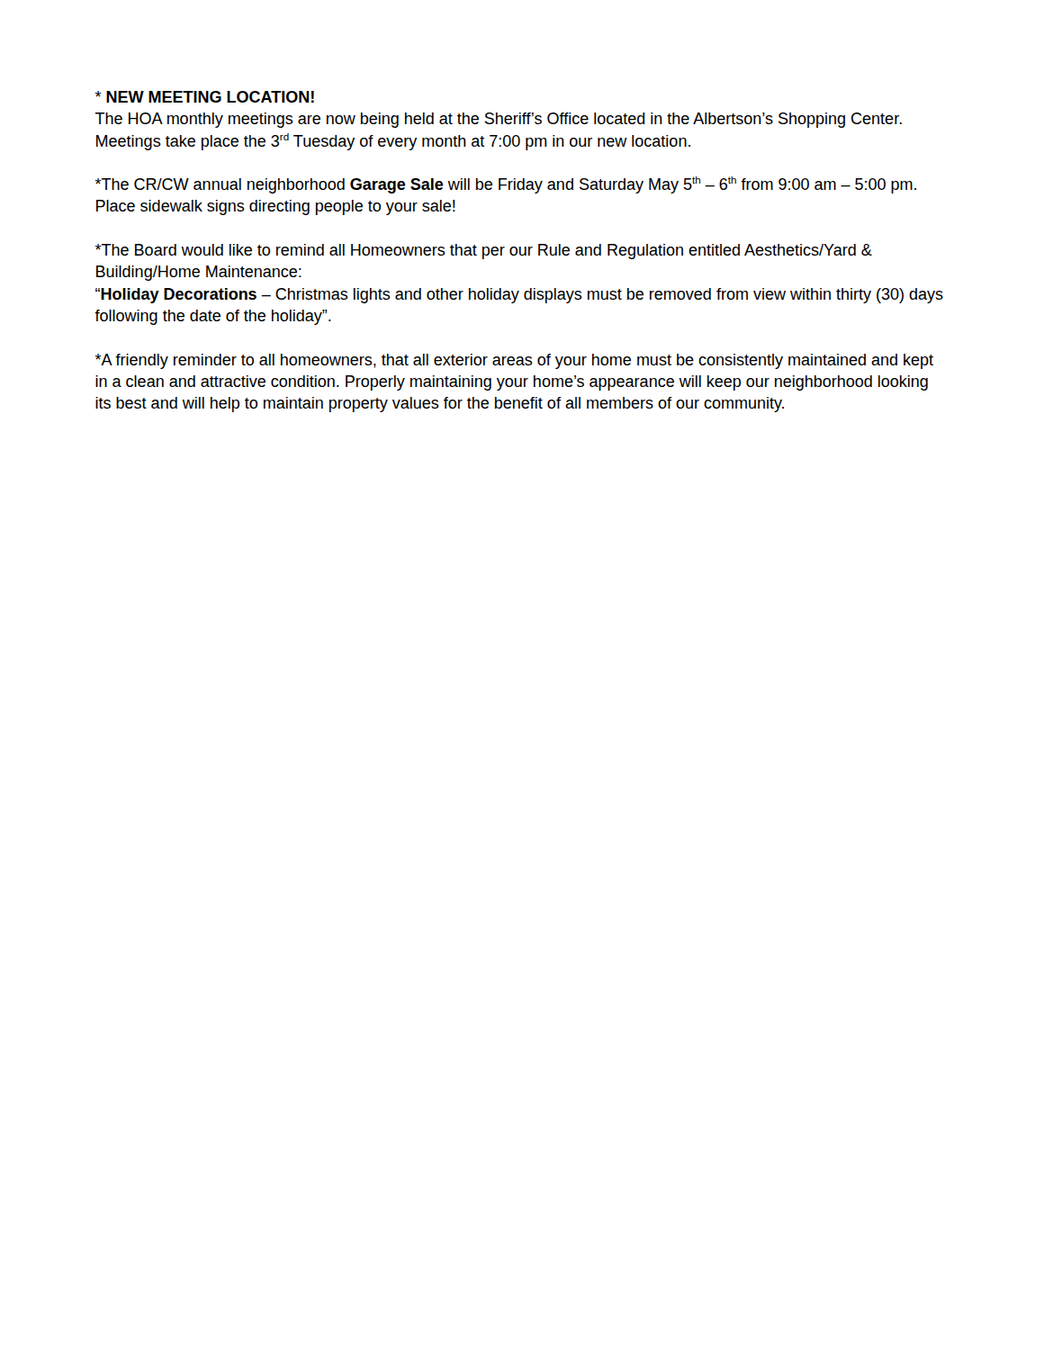* NEW MEETING LOCATION!
The HOA monthly meetings are now being held at the Sheriff’s Office located in the Albertson’s Shopping Center. Meetings take place the 3rd Tuesday of every month at 7:00 pm in our new location.
*The CR/CW annual neighborhood Garage Sale will be Friday and Saturday May 5th – 6th from 9:00 am – 5:00 pm. Place sidewalk signs directing people to your sale!
*The Board would like to remind all Homeowners that per our Rule and Regulation entitled Aesthetics/Yard & Building/Home Maintenance:
“Holiday Decorations – Christmas lights and other holiday displays must be removed from view within thirty (30) days following the date of the holiday”.
*A friendly reminder to all homeowners, that all exterior areas of your home must be consistently maintained and kept in a clean and attractive condition. Properly maintaining your home’s appearance will keep our neighborhood looking its best and will help to maintain property values for the benefit of all members of our community.